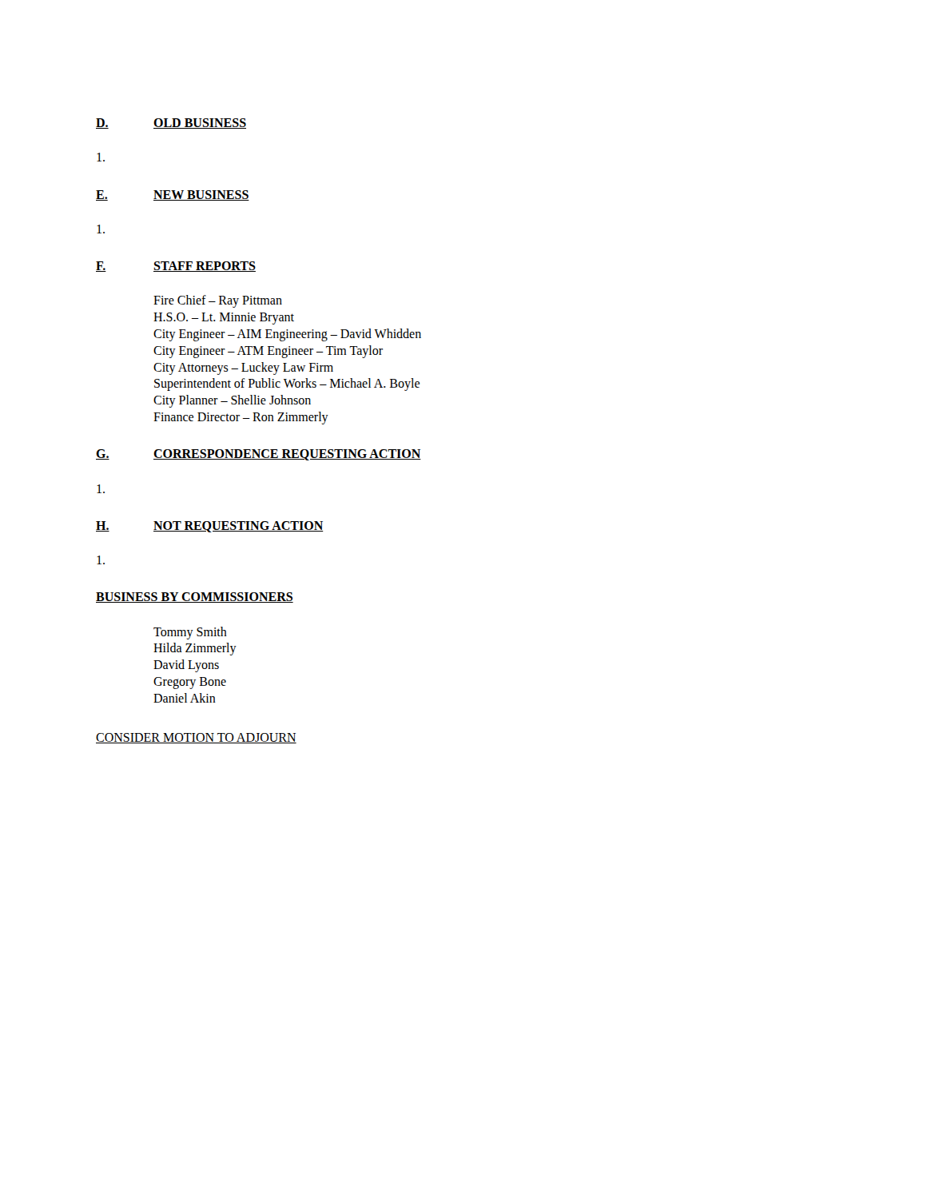| D. | OLD BUSINESS |
1.
| E. | NEW BUSINESS |
1.
| F. | STAFF REPORTS |
Fire Chief – Ray Pittman
H.S.O. – Lt. Minnie Bryant
City Engineer – AIM Engineering – David Whidden
City Engineer – ATM Engineer – Tim Taylor
City Attorneys – Luckey Law Firm
Superintendent of Public Works – Michael A. Boyle
City Planner – Shellie Johnson
Finance Director – Ron Zimmerly
| G. | CORRESPONDENCE REQUESTING ACTION |
1.
| H. | NOT REQUESTING ACTION |
1.
BUSINESS BY COMMISSIONERS
Tommy Smith
Hilda Zimmerly
David Lyons
Gregory Bone
Daniel Akin
CONSIDER MOTION TO ADJOURN